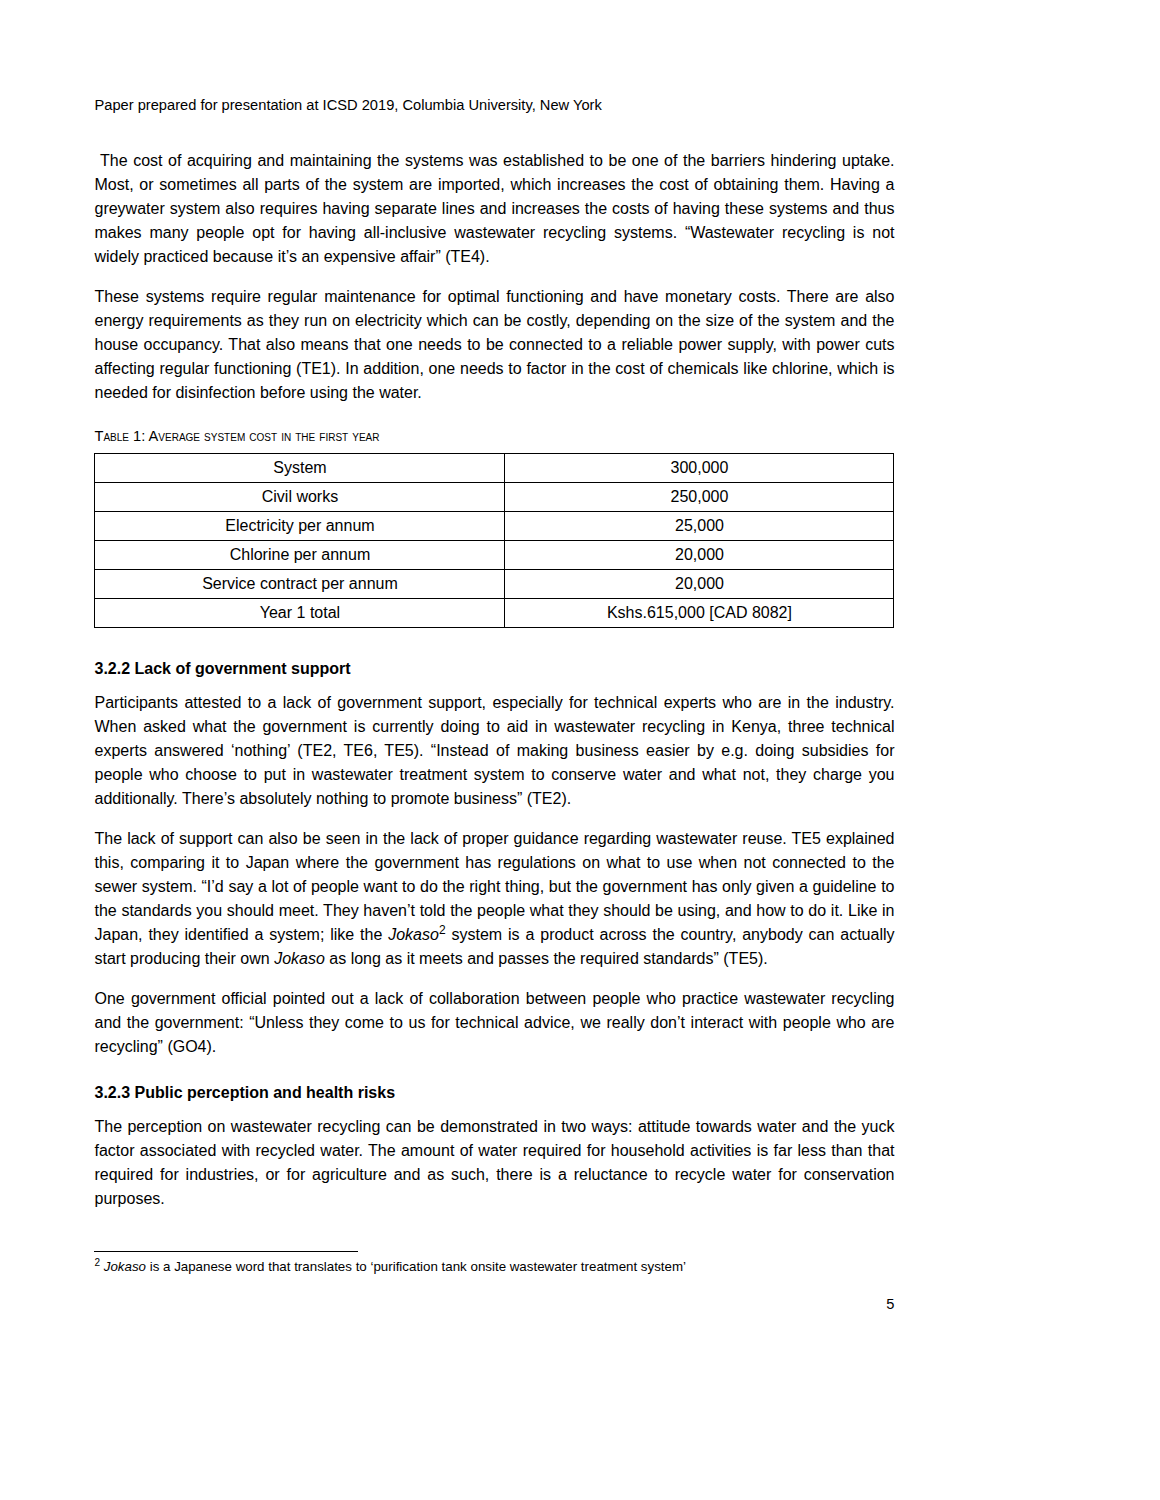Paper prepared for presentation at ICSD 2019, Columbia University, New York
The cost of acquiring and maintaining the systems was established to be one of the barriers hindering uptake. Most, or sometimes all parts of the system are imported, which increases the cost of obtaining them. Having a greywater system also requires having separate lines and increases the costs of having these systems and thus makes many people opt for having all-inclusive wastewater recycling systems. “Wastewater recycling is not widely practiced because it’s an expensive affair” (TE4).
These systems require regular maintenance for optimal functioning and have monetary costs. There are also energy requirements as they run on electricity which can be costly, depending on the size of the system and the house occupancy. That also means that one needs to be connected to a reliable power supply, with power cuts affecting regular functioning (TE1). In addition, one needs to factor in the cost of chemicals like chlorine, which is needed for disinfection before using the water.
Table 1: Average system cost in the first year
| System | 300,000 |
| Civil works | 250,000 |
| Electricity per annum | 25,000 |
| Chlorine per annum | 20,000 |
| Service contract per annum | 20,000 |
| Year 1 total | Kshs.615,000 [CAD 8082] |
3.2.2 Lack of government support
Participants attested to a lack of government support, especially for technical experts who are in the industry. When asked what the government is currently doing to aid in wastewater recycling in Kenya, three technical experts answered ‘nothing’ (TE2, TE6, TE5). “Instead of making business easier by e.g. doing subsidies for people who choose to put in wastewater treatment system to conserve water and what not, they charge you additionally. There’s absolutely nothing to promote business” (TE2).
The lack of support can also be seen in the lack of proper guidance regarding wastewater reuse. TE5 explained this, comparing it to Japan where the government has regulations on what to use when not connected to the sewer system. “I’d say a lot of people want to do the right thing, but the government has only given a guideline to the standards you should meet. They haven’t told the people what they should be using, and how to do it. Like in Japan, they identified a system; like the Jokaso2 system is a product across the country, anybody can actually start producing their own Jokaso as long as it meets and passes the required standards” (TE5).
One government official pointed out a lack of collaboration between people who practice wastewater recycling and the government: “Unless they come to us for technical advice, we really don’t interact with people who are recycling” (GO4).
3.2.3 Public perception and health risks
The perception on wastewater recycling can be demonstrated in two ways: attitude towards water and the yuck factor associated with recycled water. The amount of water required for household activities is far less than that required for industries, or for agriculture and as such, there is a reluctance to recycle water for conservation purposes.
2 Jokaso is a Japanese word that translates to ‘purification tank onsite wastewater treatment system’
5